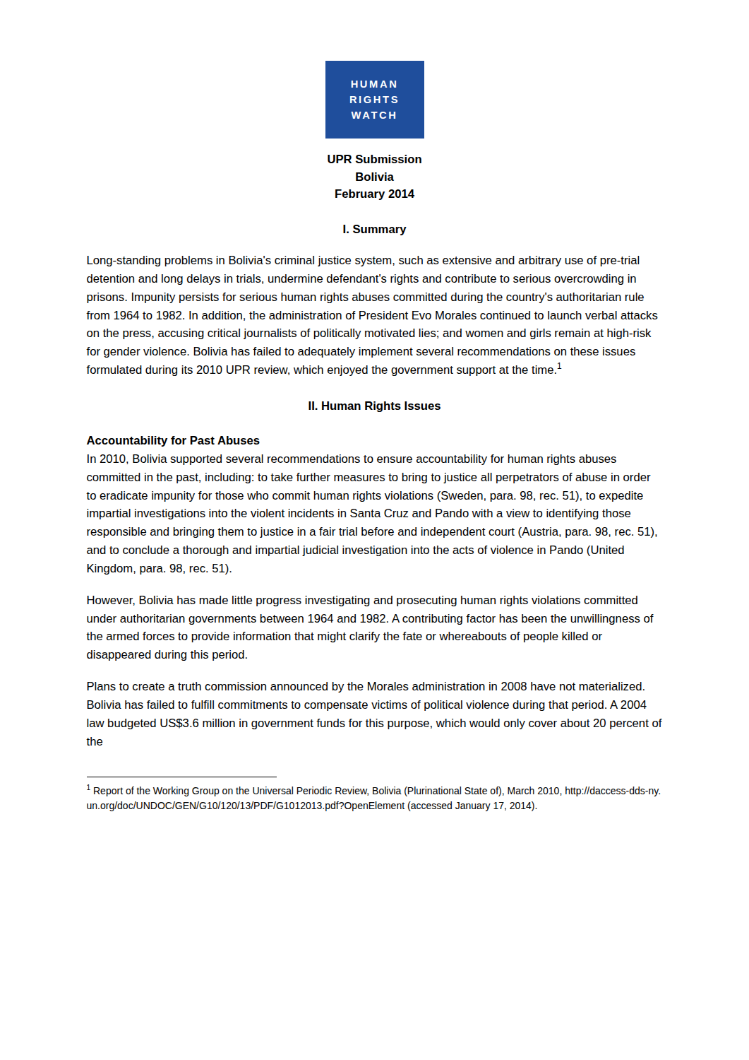HUMAN RIGHTS WATCH
UPR Submission
Bolivia
February 2014
I. Summary
Long-standing problems in Bolivia's criminal justice system, such as extensive and arbitrary use of pre-trial detention and long delays in trials, undermine defendant's rights and contribute to serious overcrowding in prisons. Impunity persists for serious human rights abuses committed during the country's authoritarian rule from 1964 to 1982. In addition, the administration of President Evo Morales continued to launch verbal attacks on the press, accusing critical journalists of politically motivated lies; and women and girls remain at high-risk for gender violence. Bolivia has failed to adequately implement several recommendations on these issues formulated during its 2010 UPR review, which enjoyed the government support at the time.1
II. Human Rights Issues
Accountability for Past Abuses
In 2010, Bolivia supported several recommendations to ensure accountability for human rights abuses committed in the past, including: to take further measures to bring to justice all perpetrators of abuse in order to eradicate impunity for those who commit human rights violations (Sweden, para. 98, rec. 51), to expedite impartial investigations into the violent incidents in Santa Cruz and Pando with a view to identifying those responsible and bringing them to justice in a fair trial before and independent court (Austria, para. 98, rec. 51), and to conclude a thorough and impartial judicial investigation into the acts of violence in Pando (United Kingdom, para. 98, rec. 51).
However, Bolivia has made little progress investigating and prosecuting human rights violations committed under authoritarian governments between 1964 and 1982. A contributing factor has been the unwillingness of the armed forces to provide information that might clarify the fate or whereabouts of people killed or disappeared during this period.
Plans to create a truth commission announced by the Morales administration in 2008 have not materialized. Bolivia has failed to fulfill commitments to compensate victims of political violence during that period. A 2004 law budgeted US$3.6 million in government funds for this purpose, which would only cover about 20 percent of the
1 Report of the Working Group on the Universal Periodic Review, Bolivia (Plurinational State of), March 2010, http://daccess-dds-ny.un.org/doc/UNDOC/GEN/G10/120/13/PDF/G1012013.pdf?OpenElement (accessed January 17, 2014).